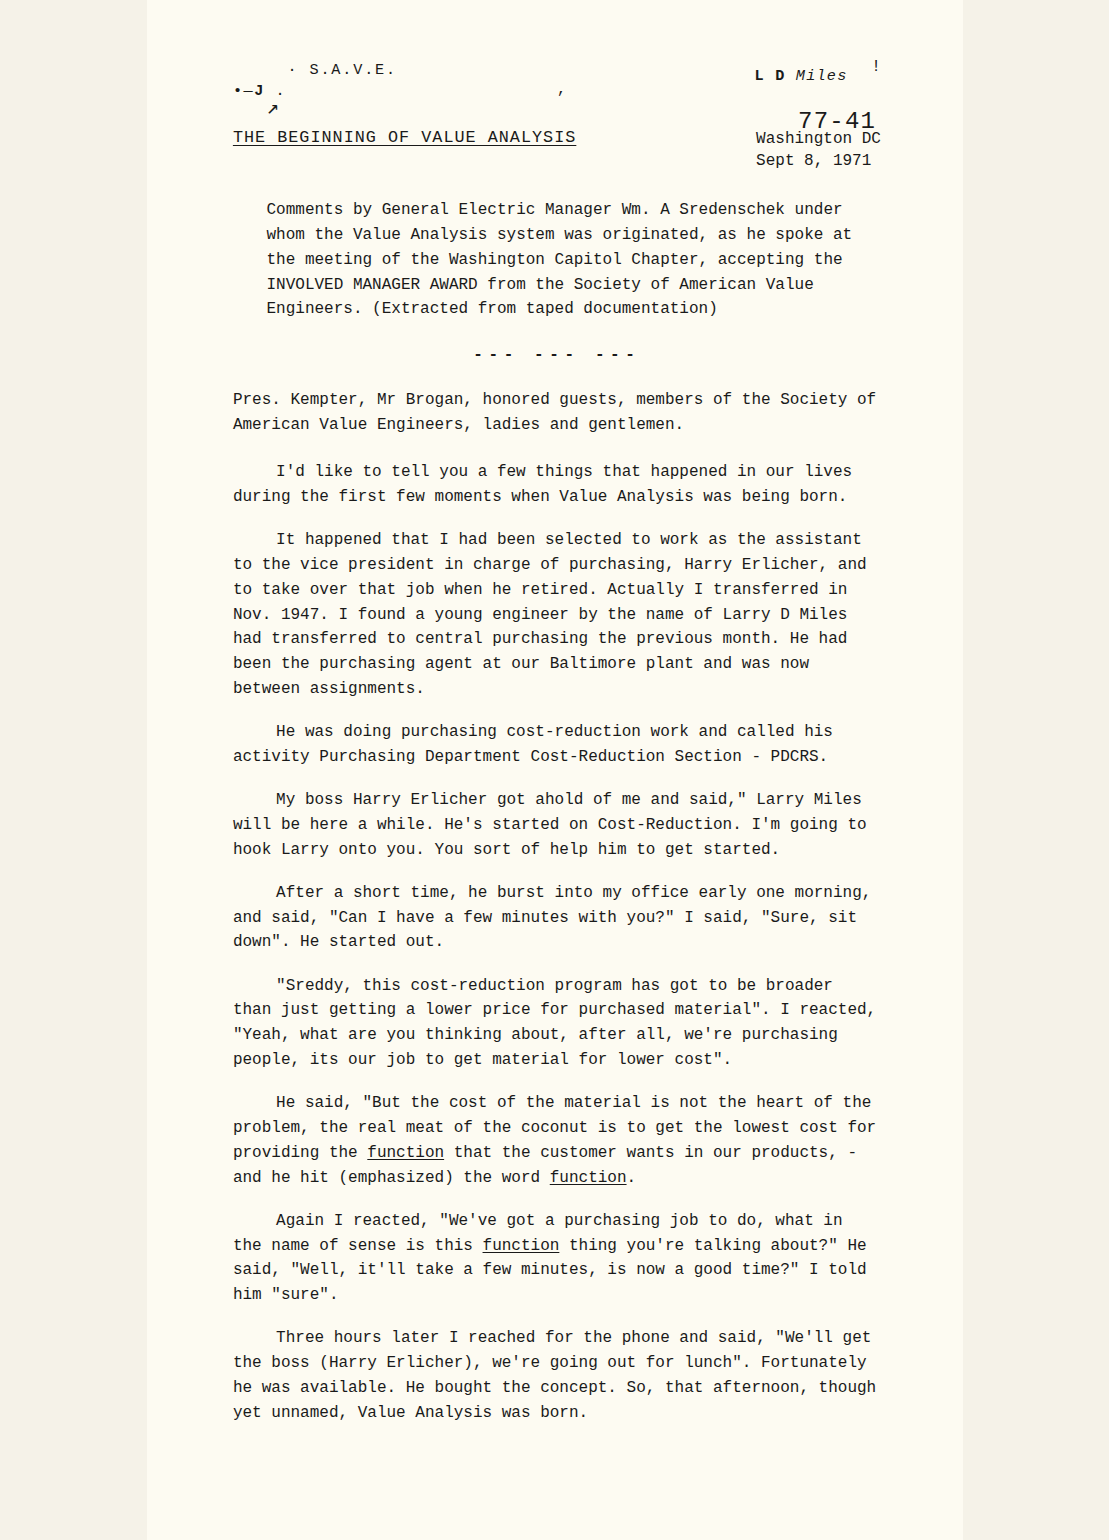•—J . ↗ · S.A.V.E. L D Miles 77-41 ! ,
THE BEGINNING OF VALUE ANALYSIS
Washington DC
Sept 8, 1971
Comments by General Electric Manager Wm. A Sredenschek under whom the Value Analysis system was originated, as he spoke at the meeting of the Washington Capitol Chapter, accepting the INVOLVED MANAGER AWARD from the Society of American Value Engineers. (Extracted from taped documentation)
--- --- ---
Pres. Kempter, Mr Brogan, honored guests, members of the Society of American Value Engineers, ladies and gentlemen.
I'd like to tell you a few things that happened in our lives during the first few moments when Value Analysis was being born.
It happened that I had been selected to work as the assistant to the vice president in charge of purchasing, Harry Erlicher, and to take over that job when he retired. Actually I transferred in Nov. 1947. I found a young engineer by the name of Larry D Miles had transferred to central purchasing the previous month. He had been the purchasing agent at our Baltimore plant and was now between assignments.
He was doing purchasing cost-reduction work and called his activity Purchasing Department Cost-Reduction Section - PDCRS.
My boss Harry Erlicher got ahold of me and said," Larry Miles will be here a while. He's started on Cost-Reduction. I'm going to hook Larry onto you. You sort of help him to get started.
After a short time, he burst into my office early one morning, and said, "Can I have a few minutes with you?" I said, "Sure, sit down". He started out.
"Sreddy, this cost-reduction program has got to be broader than just getting a lower price for purchased material". I reacted, "Yeah, what are you thinking about, after all, we're purchasing people, its our job to get material for lower cost".
He said, "But the cost of the material is not the heart of the problem, the real meat of the coconut is to get the lowest cost for providing the function that the customer wants in our products, - and he hit (emphasized) the word function.
Again I reacted, "We've got a purchasing job to do, what in the name of sense is this function thing you're talking about?" He said, "Well, it'll take a few minutes, is now a good time?" I told him "sure".
Three hours later I reached for the phone and said, "We'll get the boss (Harry Erlicher), we're going out for lunch". Fortunately he was available. He bought the concept. So, that afternoon, though yet unnamed, Value Analysis was born.